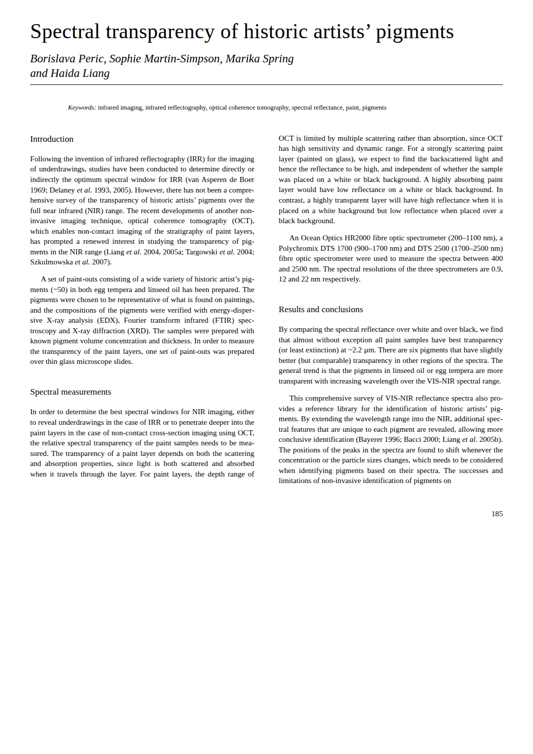Spectral transparency of historic artists’ pigments
Borislava Peric, Sophie Martin-Simpson, Marika Spring
and Haida Liang
Keywords: infrared imaging, infrared reflectography, optical coherence tomography, spectral reflectance, paint, pigments
Introduction
Following the invention of infrared reflectography (IRR) for the imaging of underdrawings, studies have been conducted to determine directly or indirectly the optimum spectral window for IRR (van Asperen de Boer 1969; Delaney et al. 1993, 2005). However, there has not been a comprehensive survey of the transparency of historic artists’ pigments over the full near infrared (NIR) range. The recent developments of another non-invasive imaging technique, optical coherence tomography (OCT), which enables non-contact imaging of the stratigraphy of paint layers, has prompted a renewed interest in studying the transparency of pigments in the NIR range (Liang et al. 2004, 2005a; Targowski et al. 2004; Szkulmowska et al. 2007).
A set of paint-outs consisting of a wide variety of historic artist’s pigments (~50) in both egg tempera and linseed oil has been prepared. The pigments were chosen to be representative of what is found on paintings, and the compositions of the pigments were verified with energy-dispersive X-ray analysis (EDX), Fourier transform infrared (FTIR) spectroscopy and X-ray diffraction (XRD). The samples were prepared with known pigment volume concentration and thickness. In order to measure the transparency of the paint layers, one set of paint-outs was prepared over thin glass microscope slides.
Spectral measurements
In order to determine the best spectral windows for NIR imaging, either to reveal underdrawings in the case of IRR or to penetrate deeper into the paint layers in the case of non-contact cross-section imaging using OCT, the relative spectral transparency of the paint samples needs to be measured. The transparency of a paint layer depends on both the scattering and absorption properties, since light is both scattered and absorbed when it travels through the layer. For paint layers, the depth range of OCT is limited by multiple scattering rather than absorption, since OCT has high sensitivity and dynamic range. For a strongly scattering paint layer (painted on glass), we expect to find the backscattered light and hence the reflectance to be high, and independent of whether the sample was placed on a white or black background. A highly absorbing paint layer would have low reflectance on a white or black background. In contrast, a highly transparent layer will have high reflectance when it is placed on a white background but low reflectance when placed over a black background.
An Ocean Optics HR2000 fibre optic spectrometer (200–1100 nm), a Polychromix DTS 1700 (900–1700 nm) and DTS 2500 (1700–2500 nm) fibre optic spectrometer were used to measure the spectra between 400 and 2500 nm. The spectral resolutions of the three spectrometers are 0.9, 12 and 22 nm respectively.
Results and conclusions
By comparing the spectral reflectance over white and over black, we find that almost without exception all paint samples have best transparency (or least extinction) at ~2.2 µm. There are six pigments that have slightly better (but comparable) transparency in other regions of the spectra. The general trend is that the pigments in linseed oil or egg tempera are more transparent with increasing wavelength over the VIS-NIR spectral range.
This comprehensive survey of VIS-NIR reflectance spectra also provides a reference library for the identification of historic artists’ pigments. By extending the wavelength range into the NIR, additional spectral features that are unique to each pigment are revealed, allowing more conclusive identification (Bayerer 1996; Bacci 2000; Liang et al. 2005b). The positions of the peaks in the spectra are found to shift whenever the concentration or the particle sizes changes, which needs to be considered when identifying pigments based on their spectra. The successes and limitations of non-invasive identification of pigments on
185